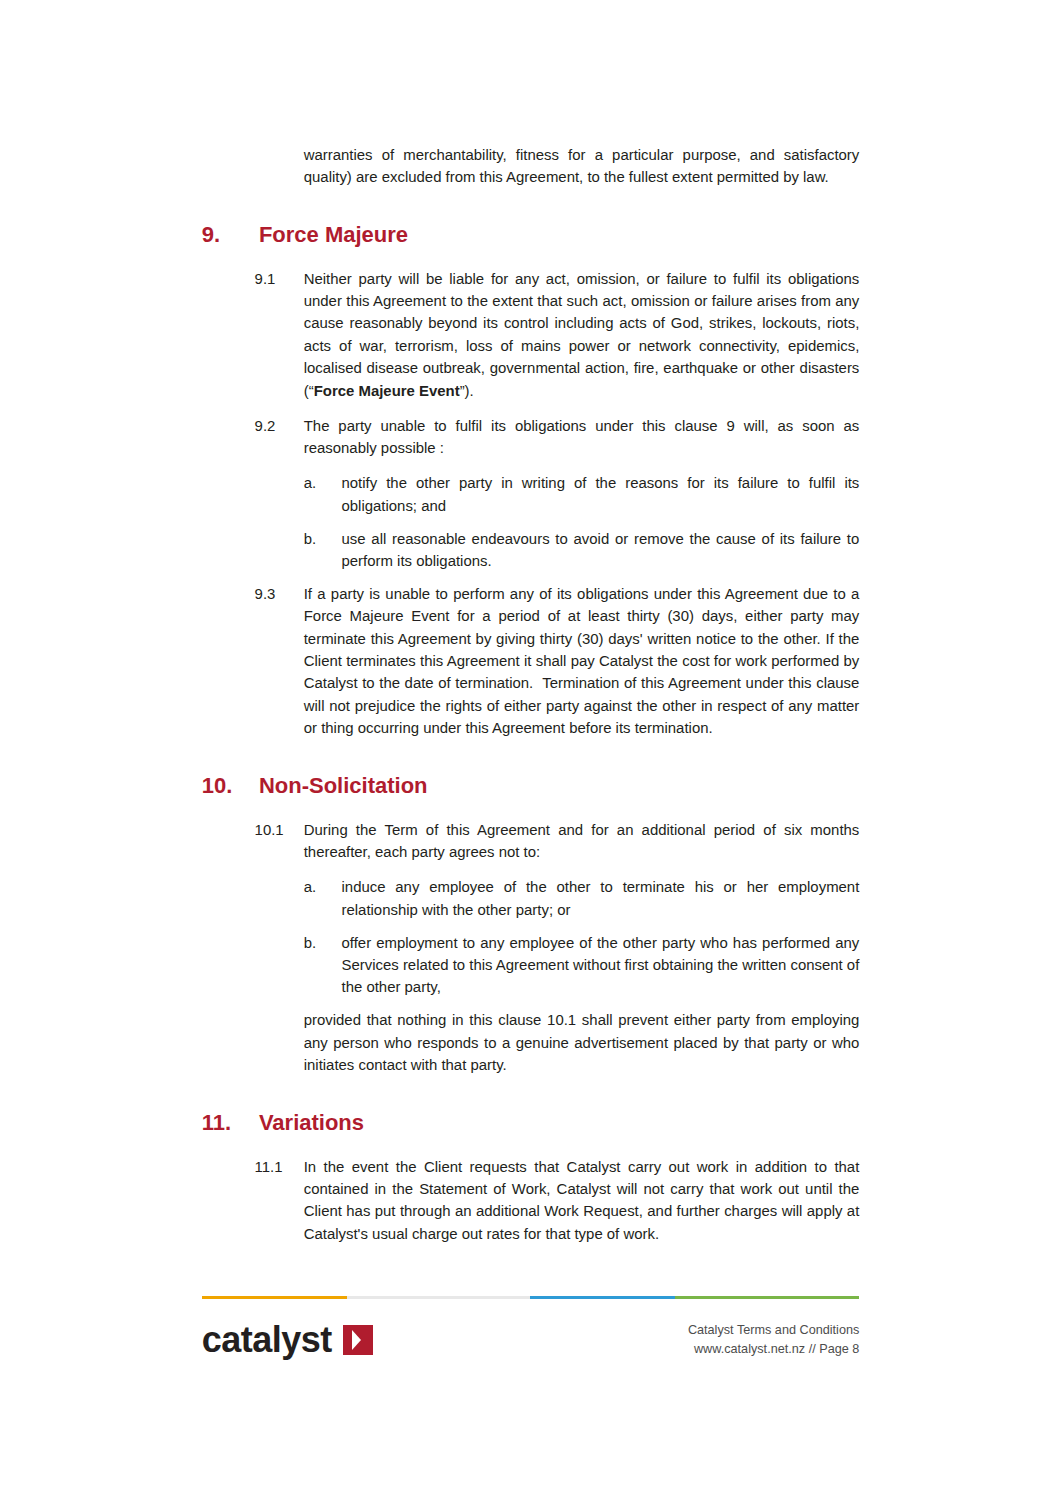warranties of merchantability, fitness for a particular purpose, and satisfactory quality) are excluded from this Agreement, to the fullest extent permitted by law.
9. Force Majeure
9.1
Neither party will be liable for any act, omission, or failure to fulfil its obligations under this Agreement to the extent that such act, omission or failure arises from any cause reasonably beyond its control including acts of God, strikes, lockouts, riots, acts of war, terrorism, loss of mains power or network connectivity, epidemics, localised disease outbreak, governmental action, fire, earthquake or other disasters (“Force Majeure Event”).
9.2
The party unable to fulfil its obligations under this clause 9 will, as soon as reasonably possible :
a.
notify the other party in writing of the reasons for its failure to fulfil its obligations; and
b.
use all reasonable endeavours to avoid or remove the cause of its failure to perform its obligations.
9.3
If a party is unable to perform any of its obligations under this Agreement due to a Force Majeure Event for a period of at least thirty (30) days, either party may terminate this Agreement by giving thirty (30) days' written notice to the other. If the Client terminates this Agreement it shall pay Catalyst the cost for work performed by Catalyst to the date of termination. Termination of this Agreement under this clause will not prejudice the rights of either party against the other in respect of any matter or thing occurring under this Agreement before its termination.
10. Non-Solicitation
10.1
During the Term of this Agreement and for an additional period of six months thereafter, each party agrees not to:
a.
induce any employee of the other to terminate his or her employment relationship with the other party; or
b.
offer employment to any employee of the other party who has performed any Services related to this Agreement without first obtaining the written consent of the other party,
provided that nothing in this clause 10.1 shall prevent either party from employing any person who responds to a genuine advertisement placed by that party or who initiates contact with that party.
11. Variations
11.1
In the event the Client requests that Catalyst carry out work in addition to that contained in the Statement of Work, Catalyst will not carry that work out until the Client has put through an additional Work Request, and further charges will apply at Catalyst's usual charge out rates for that type of work.
catalyst
Catalyst Terms and Conditions
www.catalyst.net.nz // Page 8